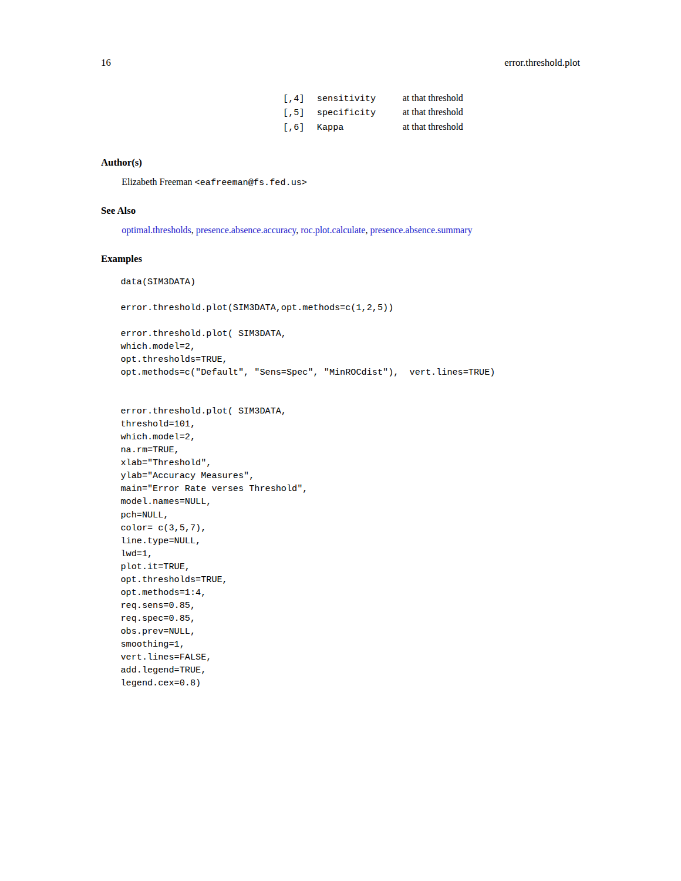16 error.threshold.plot
| [,4] | sensitivity | at that threshold |
| [,5] | specificity | at that threshold |
| [,6] | Kappa | at that threshold |
Author(s)
Elizabeth Freeman <eafreeman@fs.fed.us>
See Also
optimal.thresholds, presence.absence.accuracy, roc.plot.calculate, presence.absence.summary
Examples
data(SIM3DATA)

error.threshold.plot(SIM3DATA,opt.methods=c(1,2,5))

error.threshold.plot( SIM3DATA,
which.model=2,
opt.thresholds=TRUE,
opt.methods=c("Default", "Sens=Spec", "MinROCdist"),  vert.lines=TRUE)


error.threshold.plot( SIM3DATA,
threshold=101,
which.model=2,
na.rm=TRUE,
xlab="Threshold",
ylab="Accuracy Measures",
main="Error Rate verses Threshold",
model.names=NULL,
pch=NULL,
color= c(3,5,7),
line.type=NULL,
lwd=1,
plot.it=TRUE,
opt.thresholds=TRUE,
opt.methods=1:4,
req.sens=0.85,
req.spec=0.85,
obs.prev=NULL,
smoothing=1,
vert.lines=FALSE,
add.legend=TRUE,
legend.cex=0.8)